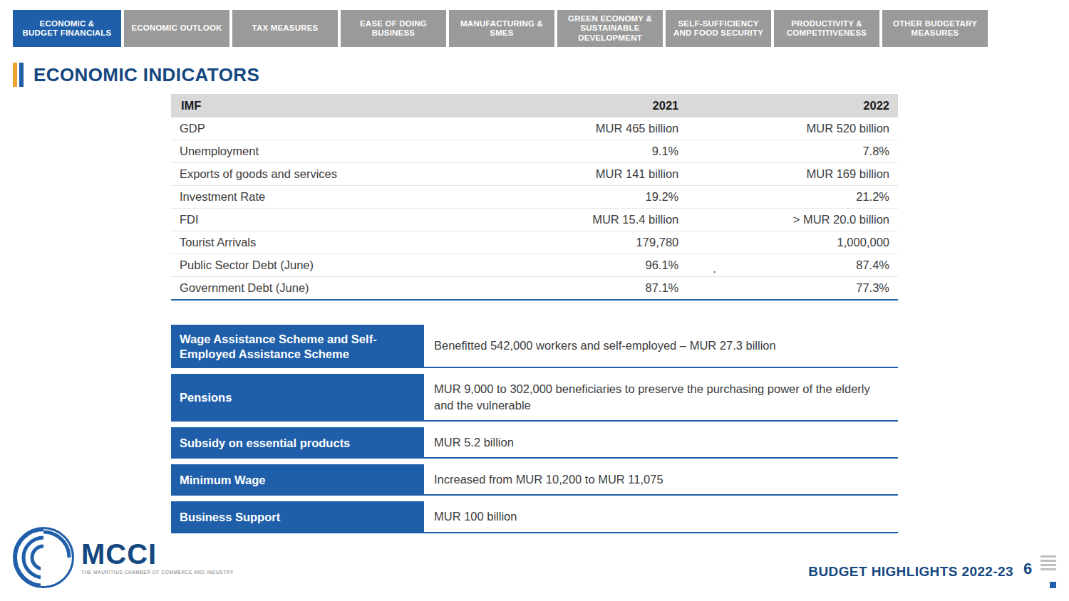ECONOMIC &
BUDGET FINANCIALS
ECONOMIC OUTLOOK
TAX MEASURES
EASE OF DOING
BUSINESS
MANUFACTURING &
SMES
GREEN ECONOMY &
SUSTAINABLE
DEVELOPMENT
SELF-SUFFICIENCY
AND FOOD SECURITY
PRODUCTIVITY &
COMPETITIVENESS
OTHER BUDGETARY
MEASURES
Economic Indicators
| IMF | 2021 | 2022 |
| --- | --- | --- |
| GDP | MUR 465 billion | MUR 520 billion |
| Unemployment | 9.1% | 7.8% |
| Exports of goods and services | MUR 141 billion | MUR 169 billion |
| Investment Rate | 19.2% | 21.2% |
| FDI | MUR 15.4 billion | > MUR 20.0 billion |
| Tourist Arrivals | 179,780 | 1,000,000 |
| Public Sector Debt (June) | 96.1% | 87.4% |
| Government Debt (June) | 87.1% | 77.3% |
| Wage Assistance Scheme and Self-Employed Assistance Scheme | Benefitted 542,000 workers and self-employed – MUR 27.3 billion |
| Pensions | MUR 9,000 to 302,000 beneficiaries to preserve the purchasing power of the elderly and the vulnerable |
| Subsidy on essential products | MUR 5.2 billion |
| Minimum Wage | Increased from MUR 10,200 to MUR 11,075 |
| Business Support | MUR 100 billion |
.
MCCI The Mauritius Chamber of Commerce and Industry
BUDGET HIGHLIGHTS 2022-23
6